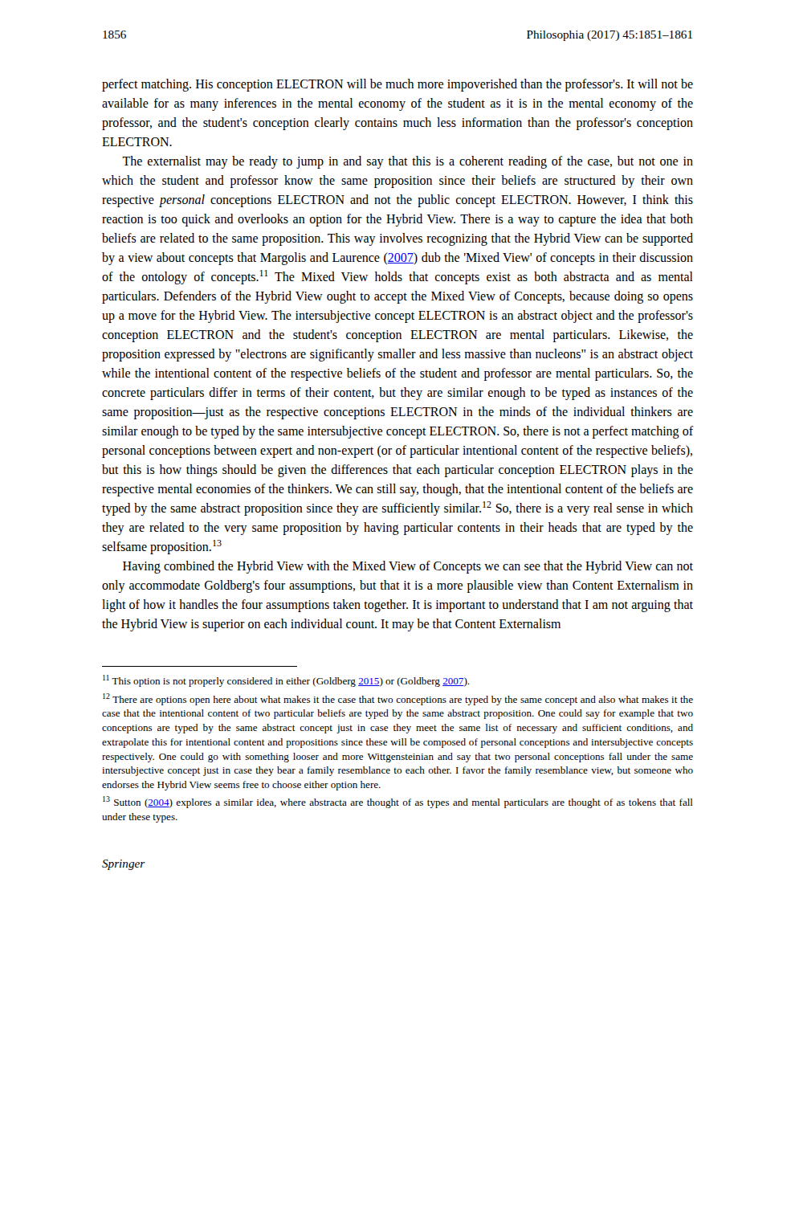1856 Philosophia (2017) 45:1851–1861
perfect matching. His conception ELECTRON will be much more impoverished than the professor's. It will not be available for as many inferences in the mental economy of the student as it is in the mental economy of the professor, and the student's conception clearly contains much less information than the professor's conception ELECTRON.
The externalist may be ready to jump in and say that this is a coherent reading of the case, but not one in which the student and professor know the same proposition since their beliefs are structured by their own respective personal conceptions ELECTRON and not the public concept ELECTRON. However, I think this reaction is too quick and overlooks an option for the Hybrid View. There is a way to capture the idea that both beliefs are related to the same proposition. This way involves recognizing that the Hybrid View can be supported by a view about concepts that Margolis and Laurence (2007) dub the 'Mixed View' of concepts in their discussion of the ontology of concepts.11 The Mixed View holds that concepts exist as both abstracta and as mental particulars. Defenders of the Hybrid View ought to accept the Mixed View of Concepts, because doing so opens up a move for the Hybrid View. The intersubjective concept ELECTRON is an abstract object and the professor's conception ELECTRON and the student's conception ELECTRON are mental particulars. Likewise, the proposition expressed by "electrons are significantly smaller and less massive than nucleons" is an abstract object while the intentional content of the respective beliefs of the student and professor are mental particulars. So, the concrete particulars differ in terms of their content, but they are similar enough to be typed as instances of the same proposition—just as the respective conceptions ELECTRON in the minds of the individual thinkers are similar enough to be typed by the same intersubjective concept ELECTRON. So, there is not a perfect matching of personal conceptions between expert and non-expert (or of particular intentional content of the respective beliefs), but this is how things should be given the differences that each particular conception ELECTRON plays in the respective mental economies of the thinkers. We can still say, though, that the intentional content of the beliefs are typed by the same abstract proposition since they are sufficiently similar.12 So, there is a very real sense in which they are related to the very same proposition by having particular contents in their heads that are typed by the selfsame proposition.13
Having combined the Hybrid View with the Mixed View of Concepts we can see that the Hybrid View can not only accommodate Goldberg's four assumptions, but that it is a more plausible view than Content Externalism in light of how it handles the four assumptions taken together. It is important to understand that I am not arguing that the Hybrid View is superior on each individual count. It may be that Content Externalism
11 This option is not properly considered in either (Goldberg 2015) or (Goldberg 2007).
12 There are options open here about what makes it the case that two conceptions are typed by the same concept and also what makes it the case that the intentional content of two particular beliefs are typed by the same abstract proposition. One could say for example that two conceptions are typed by the same abstract concept just in case they meet the same list of necessary and sufficient conditions, and extrapolate this for intentional content and propositions since these will be composed of personal conceptions and intersubjective concepts respectively. One could go with something looser and more Wittgensteinian and say that two personal conceptions fall under the same intersubjective concept just in case they bear a family resemblance to each other. I favor the family resemblance view, but someone who endorses the Hybrid View seems free to choose either option here.
13 Sutton (2004) explores a similar idea, where abstracta are thought of as types and mental particulars are thought of as tokens that fall under these types.
Springer